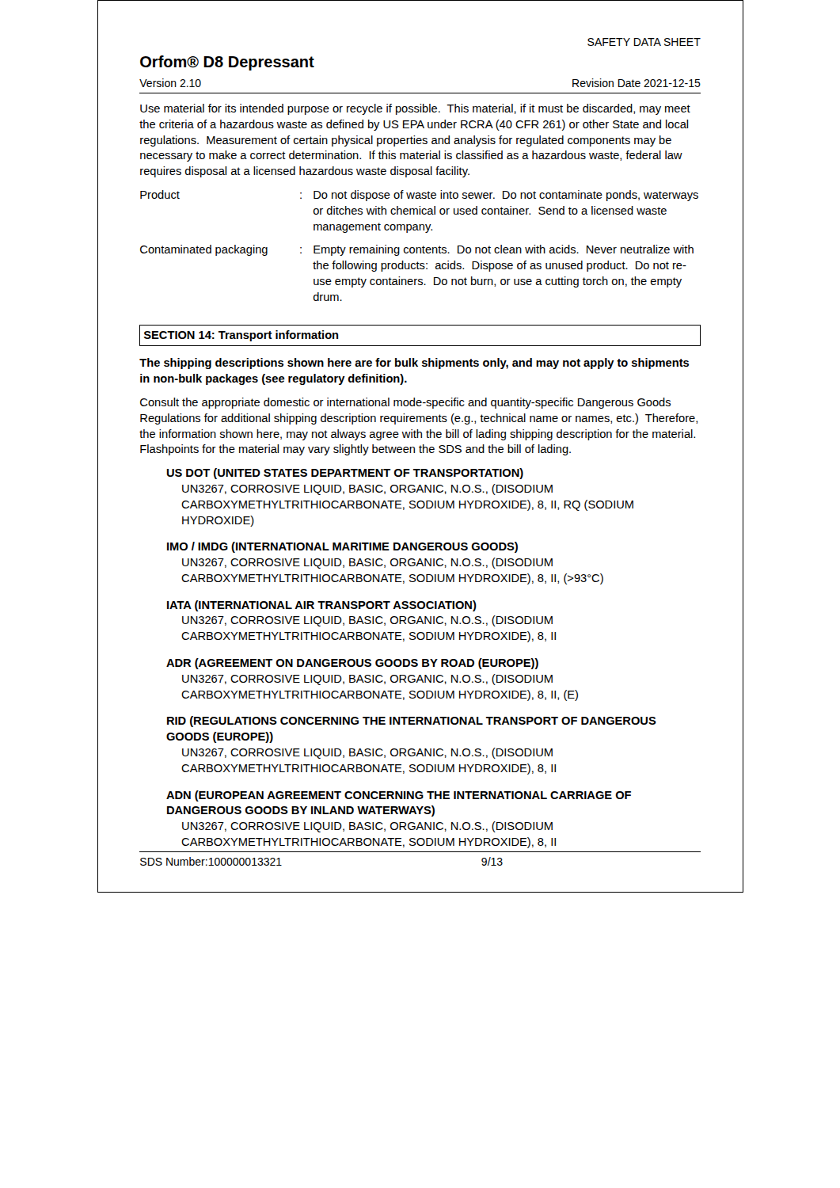SAFETY DATA SHEET
Orfom® D8 Depressant
Version 2.10 Revision Date 2021-12-15
Use material for its intended purpose or recycle if possible. This material, if it must be discarded, may meet the criteria of a hazardous waste as defined by US EPA under RCRA (40 CFR 261) or other State and local regulations. Measurement of certain physical properties and analysis for regulated components may be necessary to make a correct determination. If this material is classified as a hazardous waste, federal law requires disposal at a licensed hazardous waste disposal facility.
| Product | : | Do not dispose of waste into sewer. Do not contaminate ponds, waterways or ditches with chemical or used container. Send to a licensed waste management company. |
| Contaminated packaging | : | Empty remaining contents. Do not clean with acids. Never neutralize with the following products: acids. Dispose of as unused product. Do not re-use empty containers. Do not burn, or use a cutting torch on, the empty drum. |
SECTION 14: Transport information
The shipping descriptions shown here are for bulk shipments only, and may not apply to shipments in non-bulk packages (see regulatory definition).
Consult the appropriate domestic or international mode-specific and quantity-specific Dangerous Goods Regulations for additional shipping description requirements (e.g., technical name or names, etc.) Therefore, the information shown here, may not always agree with the bill of lading shipping description for the material. Flashpoints for the material may vary slightly between the SDS and the bill of lading.
US DOT (UNITED STATES DEPARTMENT OF TRANSPORTATION)
UN3267, CORROSIVE LIQUID, BASIC, ORGANIC, N.O.S., (DISODIUM CARBOXYMETHYLTRITHIOCARBONATE, SODIUM HYDROXIDE), 8, II, RQ (SODIUM HYDROXIDE)
IMO / IMDG (INTERNATIONAL MARITIME DANGEROUS GOODS)
UN3267, CORROSIVE LIQUID, BASIC, ORGANIC, N.O.S., (DISODIUM CARBOXYMETHYLTRITHIOCARBONATE, SODIUM HYDROXIDE), 8, II, (>93°C)
IATA (INTERNATIONAL AIR TRANSPORT ASSOCIATION)
UN3267, CORROSIVE LIQUID, BASIC, ORGANIC, N.O.S., (DISODIUM CARBOXYMETHYLTRITHIOCARBONATE, SODIUM HYDROXIDE), 8, II
ADR (AGREEMENT ON DANGEROUS GOODS BY ROAD (EUROPE))
UN3267, CORROSIVE LIQUID, BASIC, ORGANIC, N.O.S., (DISODIUM CARBOXYMETHYLTRITHIOCARBONATE, SODIUM HYDROXIDE), 8, II, (E)
RID (REGULATIONS CONCERNING THE INTERNATIONAL TRANSPORT OF DANGEROUS GOODS (EUROPE))
UN3267, CORROSIVE LIQUID, BASIC, ORGANIC, N.O.S., (DISODIUM CARBOXYMETHYLTRITHIOCARBONATE, SODIUM HYDROXIDE), 8, II
ADN (EUROPEAN AGREEMENT CONCERNING THE INTERNATIONAL CARRIAGE OF DANGEROUS GOODS BY INLAND WATERWAYS)
UN3267, CORROSIVE LIQUID, BASIC, ORGANIC, N.O.S., (DISODIUM CARBOXYMETHYLTRITHIOCARBONATE, SODIUM HYDROXIDE), 8, II
SDS Number:100000013321 9/13